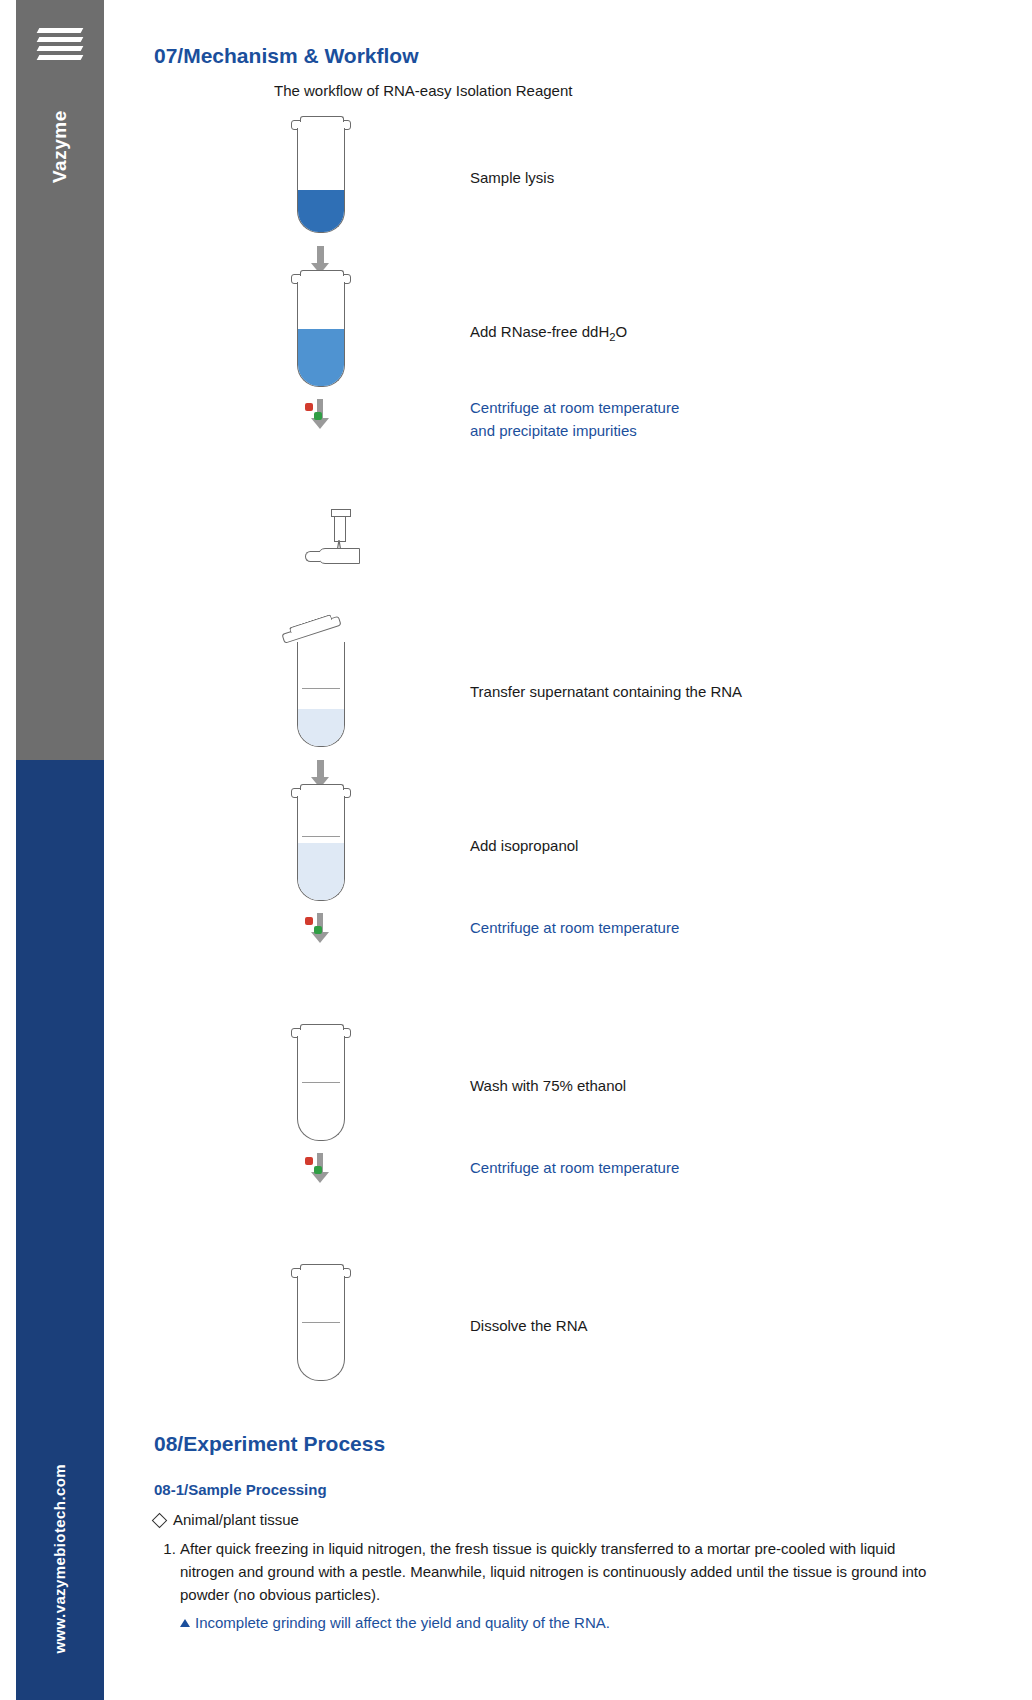Vazyme
www.vazymebiotech.com
07/Mechanism & Workflow
The workflow of RNA-easy Isolation Reagent
Sample lysis
Add RNase-free ddH2O
Centrifuge at room temperature
and precipitate impurities
Transfer supernatant containing the RNA
Add isopropanol
Centrifuge at room temperature
Wash with 75% ethanol
Centrifuge at room temperature
Dissolve the RNA
08/Experiment Process
08-1/Sample Processing
Animal/plant tissue
After quick freezing in liquid nitrogen, the fresh tissue is quickly transferred to a mortar pre-cooled with liquid nitrogen and ground with a pestle. Meanwhile, liquid nitrogen is continuously added until the tissue is ground into powder (no obvious particles).
Incomplete grinding will affect the yield and quality of the RNA.